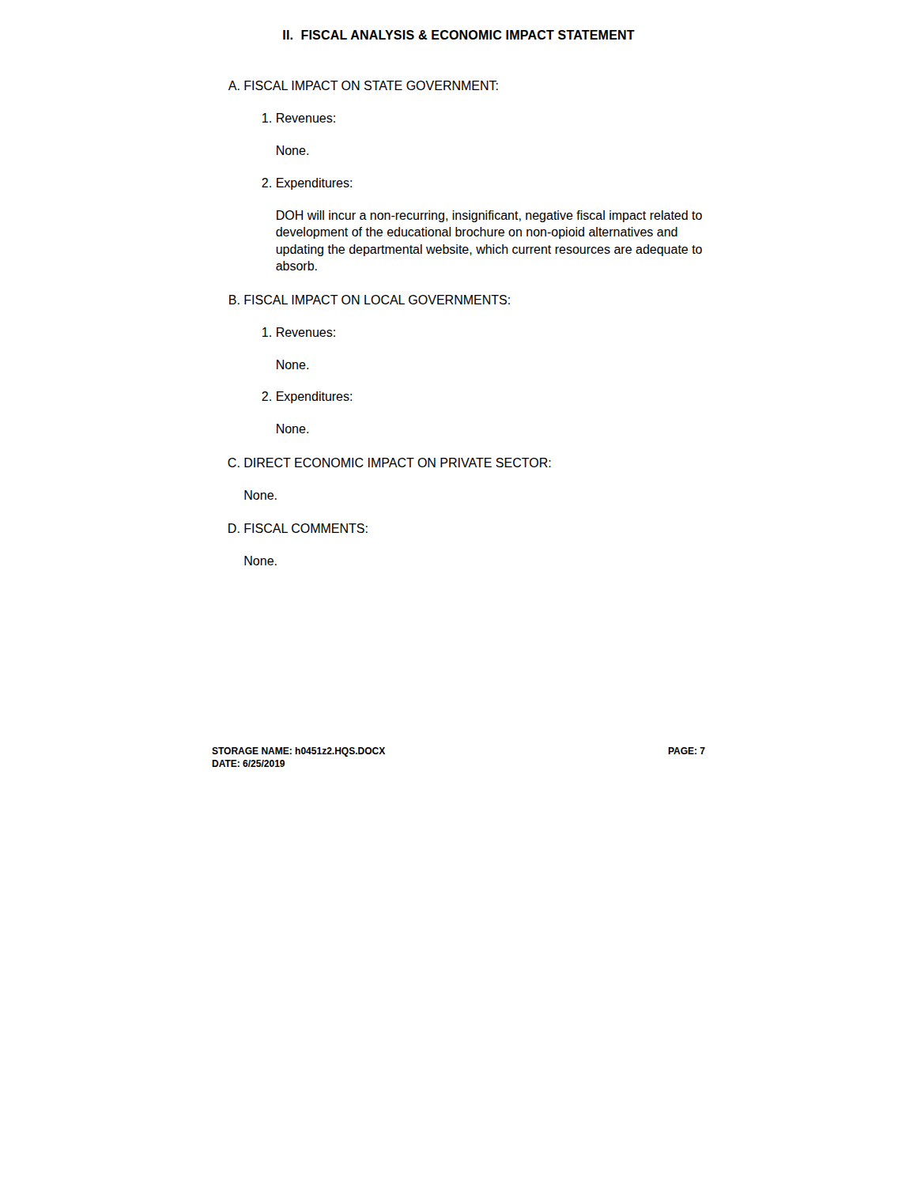II. FISCAL ANALYSIS & ECONOMIC IMPACT STATEMENT
Fiscal Impact on State Government:
Revenues:
None.
Expenditures:
DOH will incur a non-recurring, insignificant, negative fiscal impact related to development of the educational brochure on non-opioid alternatives and updating the departmental website, which current resources are adequate to absorb.
Fiscal Impact on Local Governments:
Revenues:
None.
Expenditures:
None.
Direct Economic Impact on Private Sector:
None.
Fiscal Comments:
None.
STORAGE NAME: h0451z2.HQS.DOCX
DATE: 6/25/2019
PAGE: 7